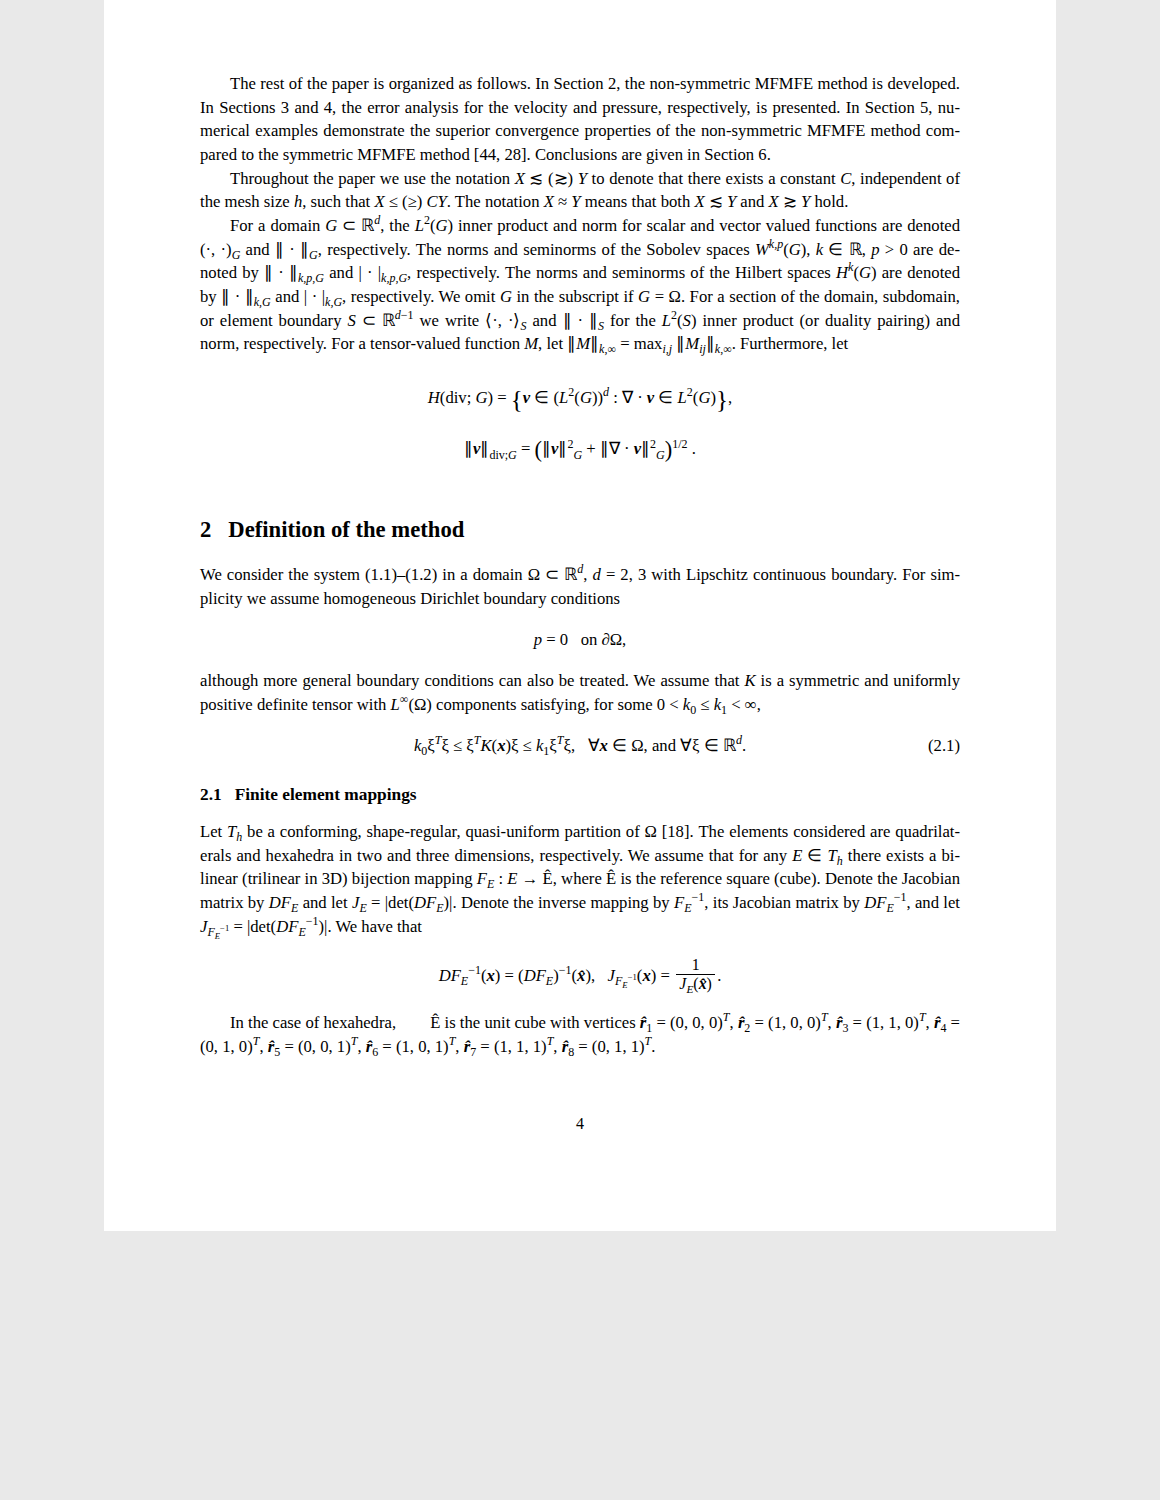The rest of the paper is organized as follows. In Section 2, the non-symmetric MFMFE method is developed. In Sections 3 and 4, the error analysis for the velocity and pressure, respectively, is presented. In Section 5, numerical examples demonstrate the superior convergence properties of the non-symmetric MFMFE method compared to the symmetric MFMFE method [44, 28]. Conclusions are given in Section 6.
Throughout the paper we use the notation X ≲ (≳) Y to denote that there exists a constant C, independent of the mesh size h, such that X ≤ (≥) CY. The notation X ≈ Y means that both X ≲ Y and X ≳ Y hold.
For a domain G ⊂ ℝd, the L2(G) inner product and norm for scalar and vector valued functions are denoted (·, ·)G and ∥ · ∥G, respectively. The norms and seminorms of the Sobolev spaces Wk,p(G), k ∈ ℝ, p > 0 are denoted by ∥ · ∥k,p,G and | · |k,p,G, respectively. The norms and seminorms of the Hilbert spaces Hk(G) are denoted by ∥ · ∥k,G and | · |k,G, respectively. We omit G in the subscript if G = Ω. For a section of the domain, subdomain, or element boundary S ⊂ ℝd−1 we write ⟨·, ·⟩S and ∥ · ∥S for the L2(S) inner product (or duality pairing) and norm, respectively. For a tensor-valued function M, let ∥M∥k,∞ = maxi,j ∥Mij∥k,∞. Furthermore, let
H(div; G) = {v ∈ (L2(G))d : ∇ · v ∈ L2(G)},
∥v∥div;G = (∥v∥2G + ∥∇ · v∥2G)1/2 .
2 Definition of the method
We consider the system (1.1)–(1.2) in a domain Ω ⊂ ℝd, d = 2, 3 with Lipschitz continuous boundary. For simplicity we assume homogeneous Dirichlet boundary conditions
p = 0 on ∂Ω,
although more general boundary conditions can also be treated. We assume that K is a symmetric and uniformly positive definite tensor with L∞(Ω) components satisfying, for some 0 < k0 ≤ k1 < ∞,
k0ξTξ ≤ ξTK(x)ξ ≤ k1ξTξ, ∀x ∈ Ω, and ∀ξ ∈ ℝd. (2.1)
2.1 Finite element mappings
Let Th be a conforming, shape-regular, quasi-uniform partition of Ω [18]. The elements considered are quadrilaterals and hexahedra in two and three dimensions, respectively. We assume that for any E ∈ Th there exists a bilinear (trilinear in 3D) bijection mapping FE : E → Ê, where Ê is the reference square (cube). Denote the Jacobian matrix by DFE and let JE = |det(DFE)|. Denote the inverse mapping by FE−1, its Jacobian matrix by DFE−1, and let JFE−1 = |det(DFE−1)|. We have that
DFE−1(x) = (DFE)−1(x̂), JFE−1(x) = 1 JE(x̂).
In the case of hexahedra, Ê is the unit cube with vertices r̂1 = (0, 0, 0)T, r̂2 = (1, 0, 0)T, r̂3 = (1, 1, 0)T, r̂4 = (0, 1, 0)T, r̂5 = (0, 0, 1)T, r̂6 = (1, 0, 1)T, r̂7 = (1, 1, 1)T, r̂8 = (0, 1, 1)T.
4